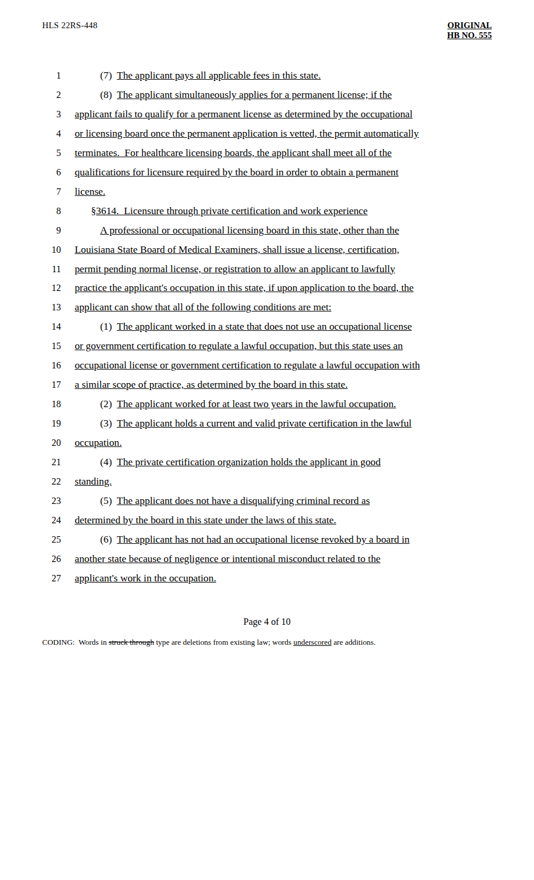HLS 22RS-448
ORIGINAL HB NO. 555
(7) The applicant pays all applicable fees in this state.
(8) The applicant simultaneously applies for a permanent license; if the
applicant fails to qualify for a permanent license as determined by the occupational
or licensing board once the permanent application is vetted, the permit automatically
terminates. For healthcare licensing boards, the applicant shall meet all of the
qualifications for licensure required by the board in order to obtain a permanent
license.
§3614. Licensure through private certification and work experience
A professional or occupational licensing board in this state, other than the
Louisiana State Board of Medical Examiners, shall issue a license, certification,
permit pending normal license, or registration to allow an applicant to lawfully
practice the applicant's occupation in this state, if upon application to the board, the
applicant can show that all of the following conditions are met:
(1) The applicant worked in a state that does not use an occupational license
or government certification to regulate a lawful occupation, but this state uses an
occupational license or government certification to regulate a lawful occupation with
a similar scope of practice, as determined by the board in this state.
(2) The applicant worked for at least two years in the lawful occupation.
(3) The applicant holds a current and valid private certification in the lawful
occupation.
(4) The private certification organization holds the applicant in good
standing.
(5) The applicant does not have a disqualifying criminal record as
determined by the board in this state under the laws of this state.
(6) The applicant has not had an occupational license revoked by a board in
another state because of negligence or intentional misconduct related to the
applicant's work in the occupation.
Page 4 of 10
CODING: Words in struck through type are deletions from existing law; words underscored are additions.